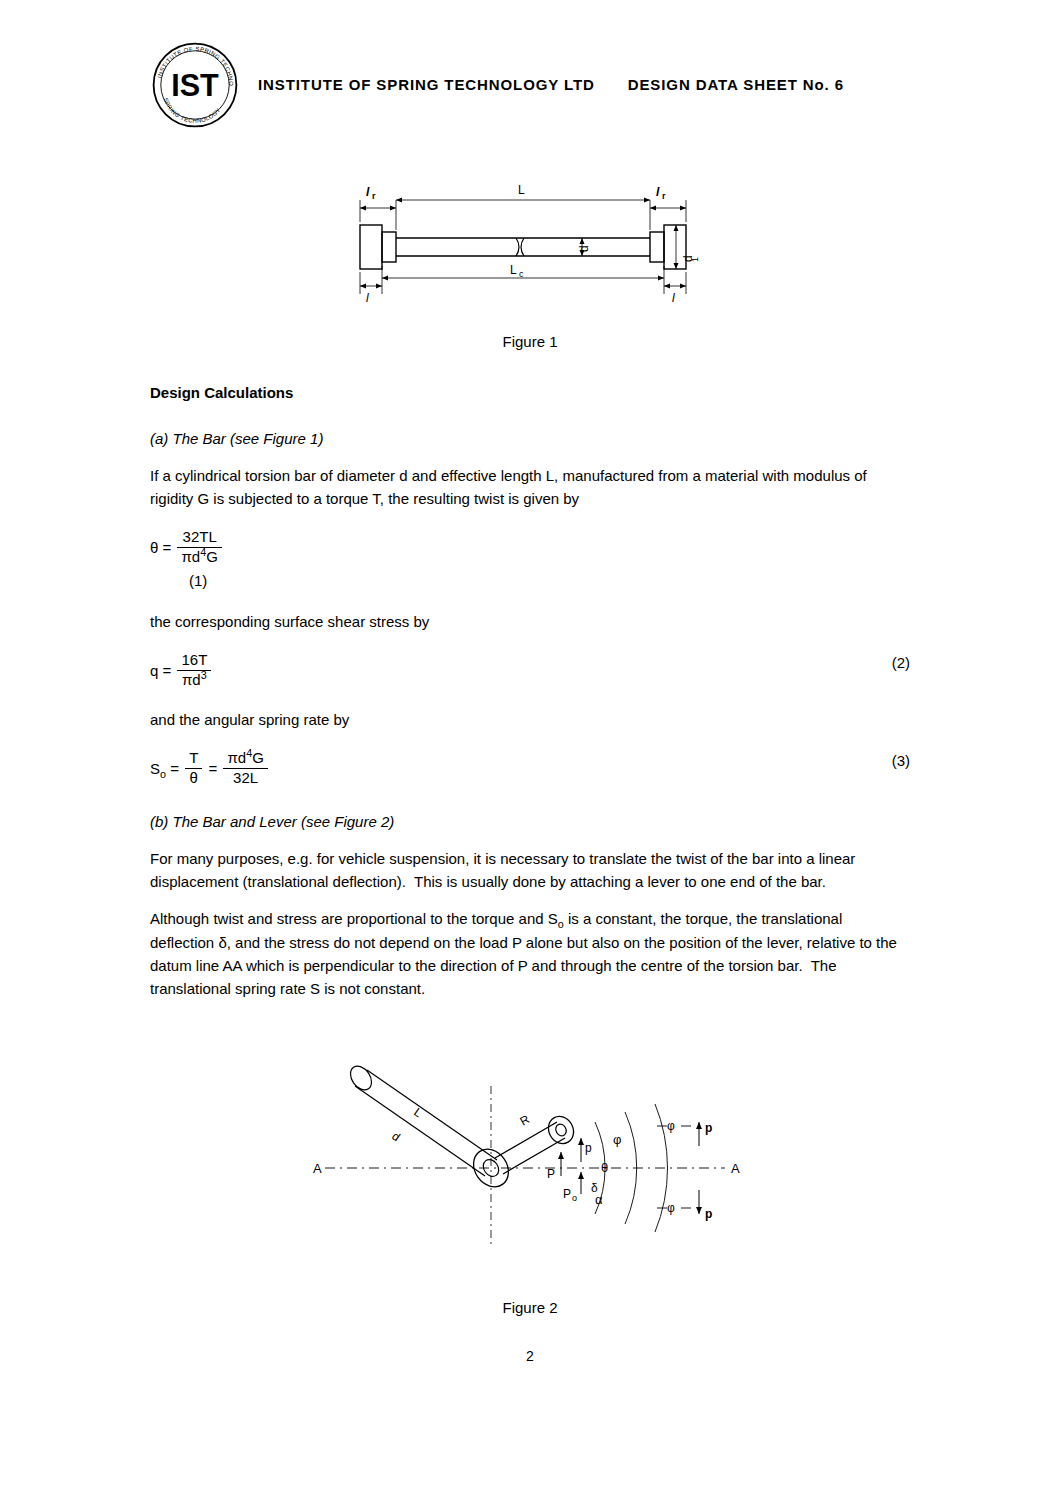IST INSTITUTE OF SPRING TECHNOLOGY SPRING TECHNOLOGY
INSTITUTE OF SPRING TECHNOLOGY LTD DESIGN DATA SHEET No. 6
l r L l r l L c l d d 1
Figure 1
Design Calculations
(a) The Bar (see Figure 1)
If a cylindrical torsion bar of diameter d and effective length L, manufactured from a material with modulus of rigidity G is subjected to a torque T, the resulting twist is given by
θ = 32TL πd4G (1)
the corresponding surface shear stress by
(2) q = 16T πd3
and the angular spring rate by
(3) So = T θ = πd4G 32L
(b) The Bar and Lever (see Figure 2)
For many purposes, e.g. for vehicle suspension, it is necessary to translate the twist of the bar into a linear displacement (translational deflection). This is usually done by attaching a lever to one end of the bar.
Although twist and stress are proportional to the torque and So is a constant, the torque, the translational deflection δ, and the stress do not depend on the load P alone but also on the position of the lever, relative to the datum line AA which is perpendicular to the direction of P and through the centre of the torsion bar. The translational spring rate S is not constant.
L d R A A φ θ α p P P o δ p p φ φ
Figure 2
2